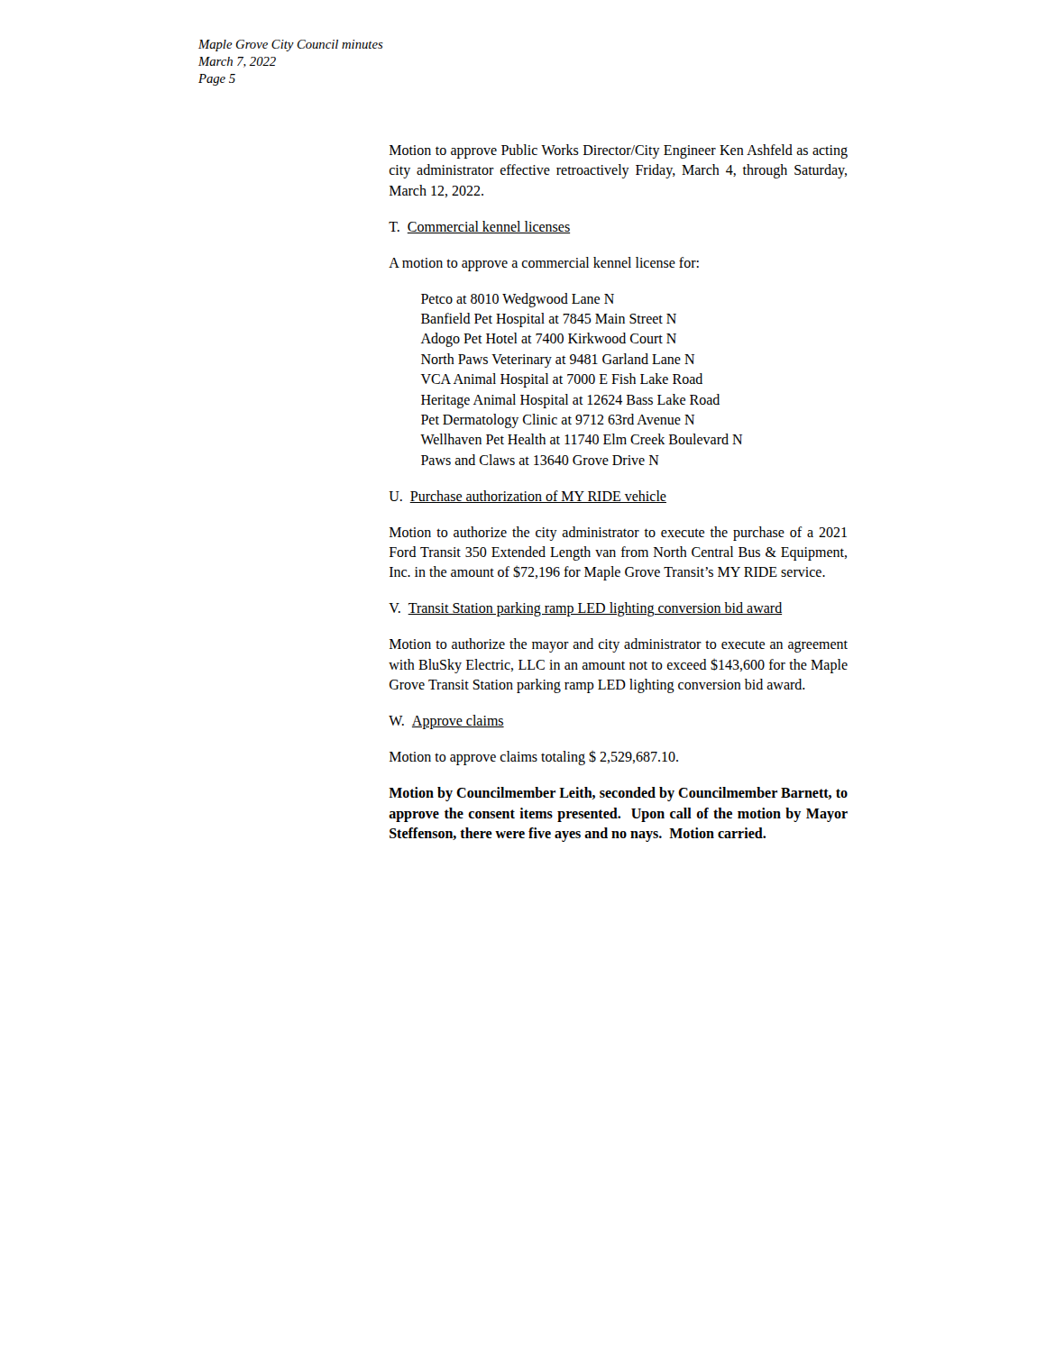Maple Grove City Council minutes
March 7, 2022
Page 5
Motion to approve Public Works Director/City Engineer Ken Ashfeld as acting city administrator effective retroactively Friday, March 4, through Saturday, March 12, 2022.
T. Commercial kennel licenses
A motion to approve a commercial kennel license for:
Petco at 8010 Wedgwood Lane N
Banfield Pet Hospital at 7845 Main Street N
Adogo Pet Hotel at 7400 Kirkwood Court N
North Paws Veterinary at 9481 Garland Lane N
VCA Animal Hospital at 7000 E Fish Lake Road
Heritage Animal Hospital at 12624 Bass Lake Road
Pet Dermatology Clinic at 9712 63rd Avenue N
Wellhaven Pet Health at 11740 Elm Creek Boulevard N
Paws and Claws at 13640 Grove Drive N
U. Purchase authorization of MY RIDE vehicle
Motion to authorize the city administrator to execute the purchase of a 2021 Ford Transit 350 Extended Length van from North Central Bus & Equipment, Inc. in the amount of $72,196 for Maple Grove Transit’s MY RIDE service.
V. Transit Station parking ramp LED lighting conversion bid award
Motion to authorize the mayor and city administrator to execute an agreement with BluSky Electric, LLC in an amount not to exceed $143,600 for the Maple Grove Transit Station parking ramp LED lighting conversion bid award.
W. Approve claims
Motion to approve claims totaling $ 2,529,687.10.
Motion by Councilmember Leith, seconded by Councilmember Barnett, to approve the consent items presented. Upon call of the motion by Mayor Steffenson, there were five ayes and no nays. Motion carried.